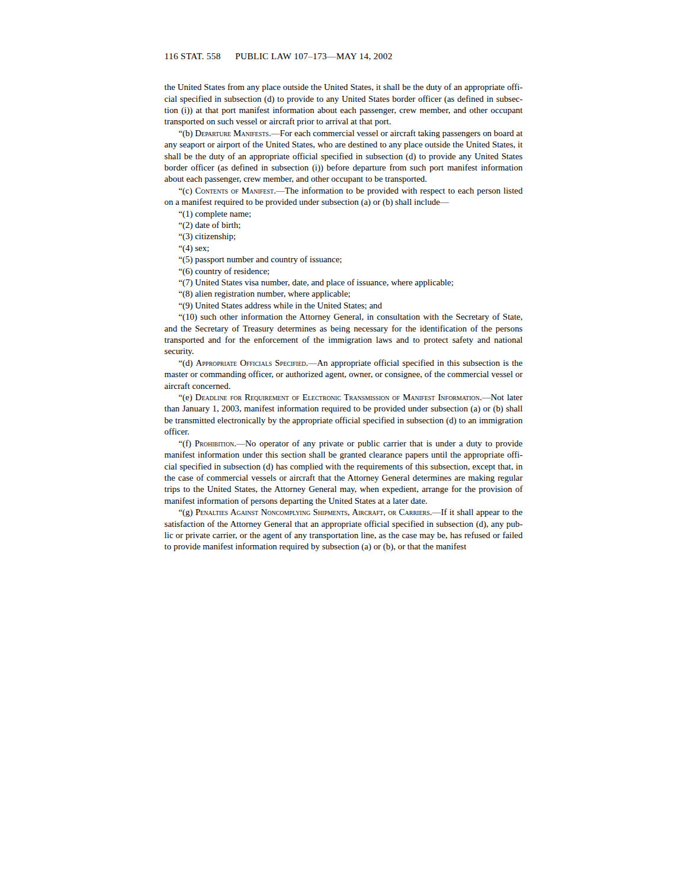116 STAT. 558 PUBLIC LAW 107–173—MAY 14, 2002
the United States from any place outside the United States, it shall be the duty of an appropriate official specified in subsection (d) to provide to any United States border officer (as defined in subsection (i)) at that port manifest information about each passenger, crew member, and other occupant transported on such vessel or aircraft prior to arrival at that port.
“(b) Departure Manifests.—For each commercial vessel or aircraft taking passengers on board at any seaport or airport of the United States, who are destined to any place outside the United States, it shall be the duty of an appropriate official specified in subsection (d) to provide any United States border officer (as defined in subsection (i)) before departure from such port manifest information about each passenger, crew member, and other occupant to be transported.
“(c) Contents of Manifest.—The information to be provided with respect to each person listed on a manifest required to be provided under subsection (a) or (b) shall include—
“(1) complete name;
“(2) date of birth;
“(3) citizenship;
“(4) sex;
“(5) passport number and country of issuance;
“(6) country of residence;
“(7) United States visa number, date, and place of issuance, where applicable;
“(8) alien registration number, where applicable;
“(9) United States address while in the United States; and
“(10) such other information the Attorney General, in consultation with the Secretary of State, and the Secretary of Treasury determines as being necessary for the identification of the persons transported and for the enforcement of the immigration laws and to protect safety and national security.
“(d) Appropriate Officials Specified.—An appropriate official specified in this subsection is the master or commanding officer, or authorized agent, owner, or consignee, of the commercial vessel or aircraft concerned.
“(e) Deadline for Requirement of Electronic Transmission of Manifest Information.—Not later than January 1, 2003, manifest information required to be provided under subsection (a) or (b) shall be transmitted electronically by the appropriate official specified in subsection (d) to an immigration officer.
“(f) Prohibition.—No operator of any private or public carrier that is under a duty to provide manifest information under this section shall be granted clearance papers until the appropriate official specified in subsection (d) has complied with the requirements of this subsection, except that, in the case of commercial vessels or aircraft that the Attorney General determines are making regular trips to the United States, the Attorney General may, when expedient, arrange for the provision of manifest information of persons departing the United States at a later date.
“(g) Penalties Against Noncomplying Shipments, Aircraft, or Carriers.—If it shall appear to the satisfaction of the Attorney General that an appropriate official specified in subsection (d), any public or private carrier, or the agent of any transportation line, as the case may be, has refused or failed to provide manifest information required by subsection (a) or (b), or that the manifest